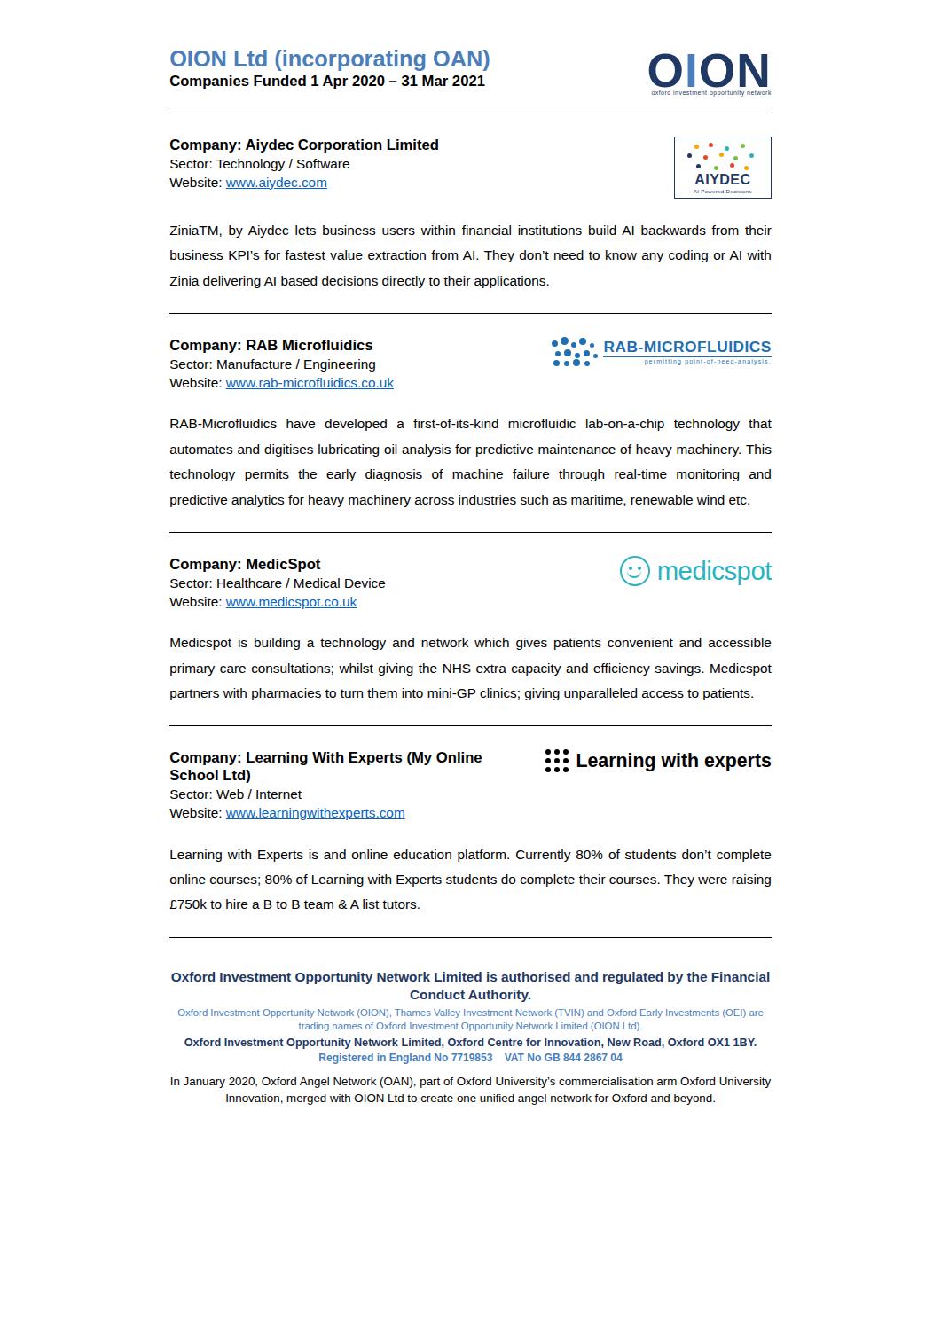OION Ltd (incorporating OAN)
Companies Funded 1 Apr 2020 – 31 Mar 2021
OION oxford investment opportunity network
Company: Aiydec Corporation Limited
Sector: Technology / Software
Website: www.aiydec.com
AIYDEC
AI Powered Decisions
ZiniaTM, by Aiydec lets business users within financial institutions build AI backwards from their business KPI’s for fastest value extraction from AI. They don’t need to know any coding or AI with Zinia delivering AI based decisions directly to their applications.
Company: RAB Microfluidics
Sector: Manufacture / Engineering
Website: www.rab-microfluidics.co.uk
RAB-MICROFLUIDICS
permitting point-of-need-analysis.
RAB-Microfluidics have developed a first-of-its-kind microfluidic lab-on-a-chip technology that automates and digitises lubricating oil analysis for predictive maintenance of heavy machinery. This technology permits the early diagnosis of machine failure through real-time monitoring and predictive analytics for heavy machinery across industries such as maritime, renewable wind etc.
Company: MedicSpot
Sector: Healthcare / Medical Device
Website: www.medicspot.co.uk
medicspot
Medicspot is building a technology and network which gives patients convenient and accessible primary care consultations; whilst giving the NHS extra capacity and efficiency savings. Medicspot partners with pharmacies to turn them into mini-GP clinics; giving unparalleled access to patients.
Company: Learning With Experts (My Online School Ltd)
Sector: Web / Internet
Website: www.learningwithexperts.com
Learning with experts
Learning with Experts is and online education platform. Currently 80% of students don’t complete online courses; 80% of Learning with Experts students do complete their courses. They were raising £750k to hire a B to B team & A list tutors.
Oxford Investment Opportunity Network Limited is authorised and regulated by the Financial Conduct Authority.
Oxford Investment Opportunity Network (OION), Thames Valley Investment Network (TVIN) and Oxford Early Investments (OEI) are trading names of Oxford Investment Opportunity Network Limited (OION Ltd).
Oxford Investment Opportunity Network Limited, Oxford Centre for Innovation, New Road, Oxford OX1 1BY.
Registered in England No 7719853 VAT No GB 844 2867 04
In January 2020, Oxford Angel Network (OAN), part of Oxford University’s commercialisation arm Oxford University Innovation, merged with OION Ltd to create one unified angel network for Oxford and beyond.